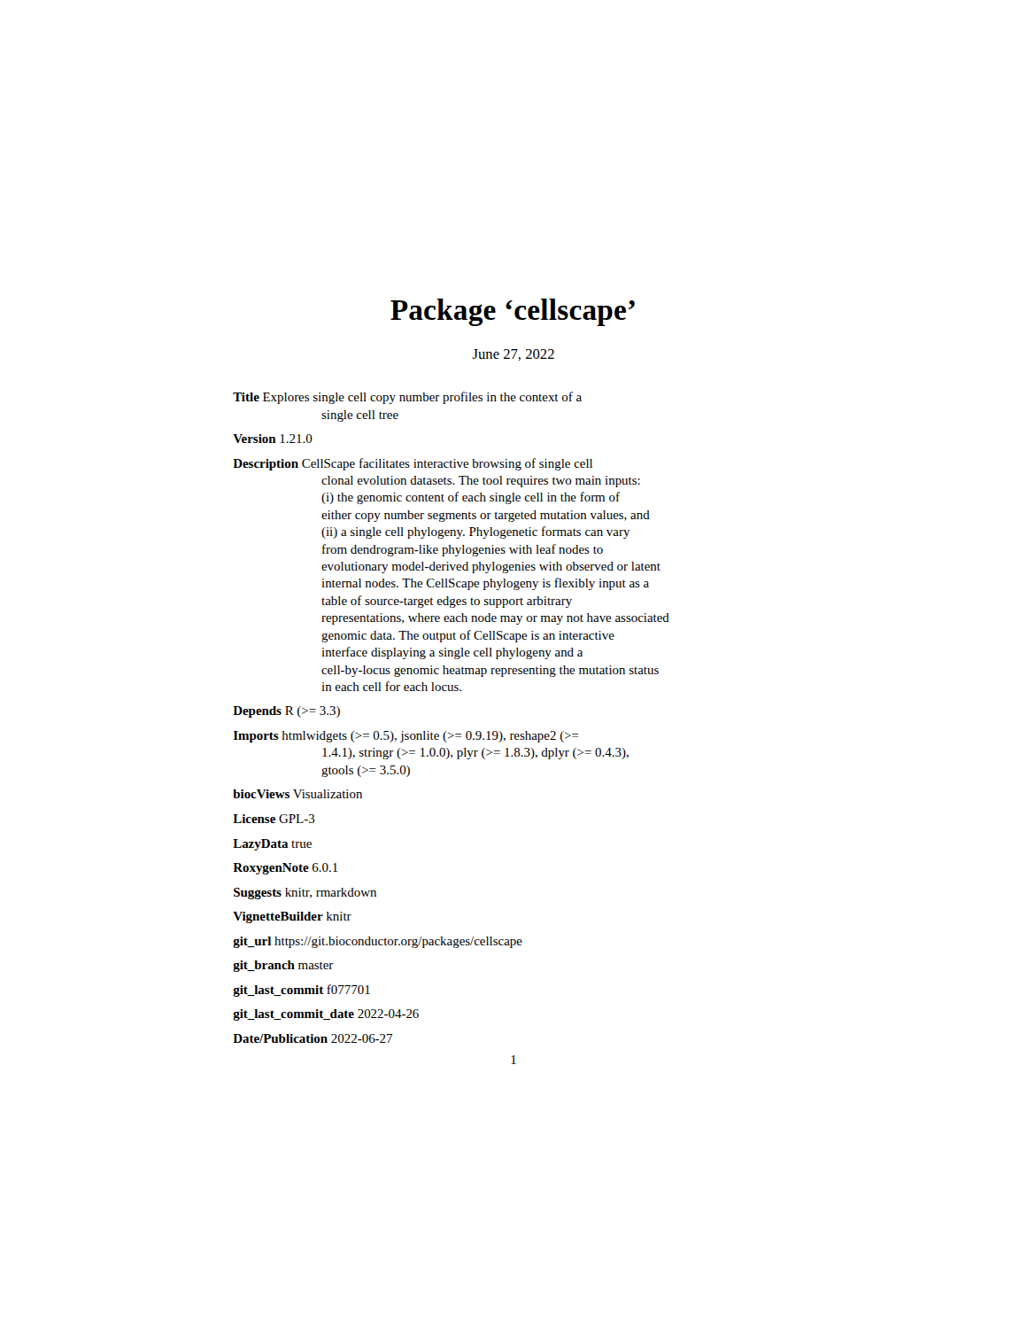Package ‘cellscape’
June 27, 2022
Title Explores single cell copy number profiles in the context of a
single cell tree
Version 1.21.0
Description CellScape facilitates interactive browsing of single cell
clonal evolution datasets. The tool requires two main inputs:
(i) the genomic content of each single cell in the form of
either copy number segments or targeted mutation values, and
(ii) a single cell phylogeny. Phylogenetic formats can vary
from dendrogram-like phylogenies with leaf nodes to
evolutionary model-derived phylogenies with observed or latent
internal nodes. The CellScape phylogeny is flexibly input as a
table of source-target edges to support arbitrary
representations, where each node may or may not have associated
genomic data. The output of CellScape is an interactive
interface displaying a single cell phylogeny and a
cell-by-locus genomic heatmap representing the mutation status
in each cell for each locus.
Depends R (>= 3.3)
Imports htmlwidgets (>= 0.5), jsonlite (>= 0.9.19), reshape2 (>=
1.4.1), stringr (>= 1.0.0), plyr (>= 1.8.3), dplyr (>= 0.4.3),
gtools (>= 3.5.0)
biocViews Visualization
License GPL-3
LazyData true
RoxygenNote 6.0.1
Suggests knitr, rmarkdown
VignetteBuilder knitr
git_url https://git.bioconductor.org/packages/cellscape
git_branch master
git_last_commit f077701
git_last_commit_date 2022-04-26
Date/Publication 2022-06-27
1